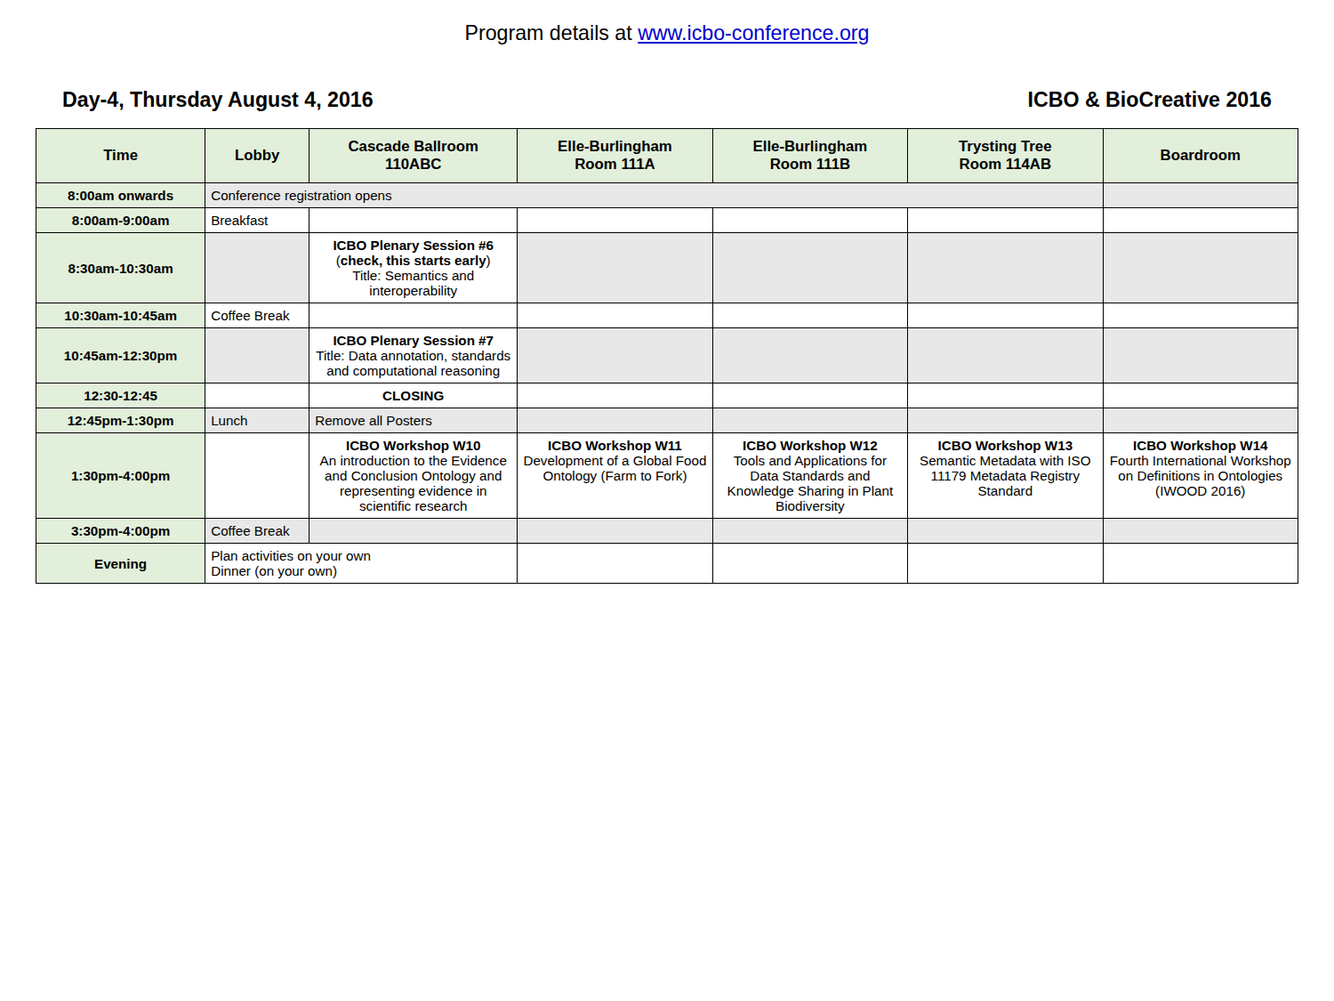Program details at www.icbo-conference.org
Day-4, Thursday August 4, 2016 ICBO & BioCreative 2016
| Time | Lobby | Cascade Ballroom 110ABC | Elle-Burlingham Room 111A | Elle-Burlingham Room 111B | Trysting Tree Room 114AB | Boardroom |
| --- | --- | --- | --- | --- | --- | --- |
| 8:00am onwards | Conference registration opens | |
| 8:00am-9:00am | Breakfast | | | | | |
| 8:30am-10:30am | | ICBO Plenary Session #6 ( check, this starts early ) Title: Semantics and interoperability | | | | |
| 10:30am-10:45am | Coffee Break | | | | | |
| 10:45am-12:30pm | | ICBO Plenary Session #7 Title: Data annotation, standards and computational reasoning | | | | |
| 12:30-12:45 | | CLOSING | | | | |
| 12:45pm-1:30pm | Lunch | Remove all Posters | | | | |
| 1:30pm-4:00pm | | ICBO Workshop W10 An introduction to the Evidence and Conclusion Ontology and representing evidence in scientific research | ICBO Workshop W11 Development of a Global Food Ontology (Farm to Fork) | ICBO Workshop W12 Tools and Applications for Data Standards and Knowledge Sharing in Plant Biodiversity | ICBO Workshop W13 Semantic Metadata with ISO 11179 Metadata Registry Standard | ICBO Workshop W14 Fourth International Workshop on Definitions in Ontologies (IWOOD 2016) |
| 3:30pm-4:00pm | Coffee Break | | | | | |
| Evening | Plan activities on your own Dinner (on your own) | | | | |